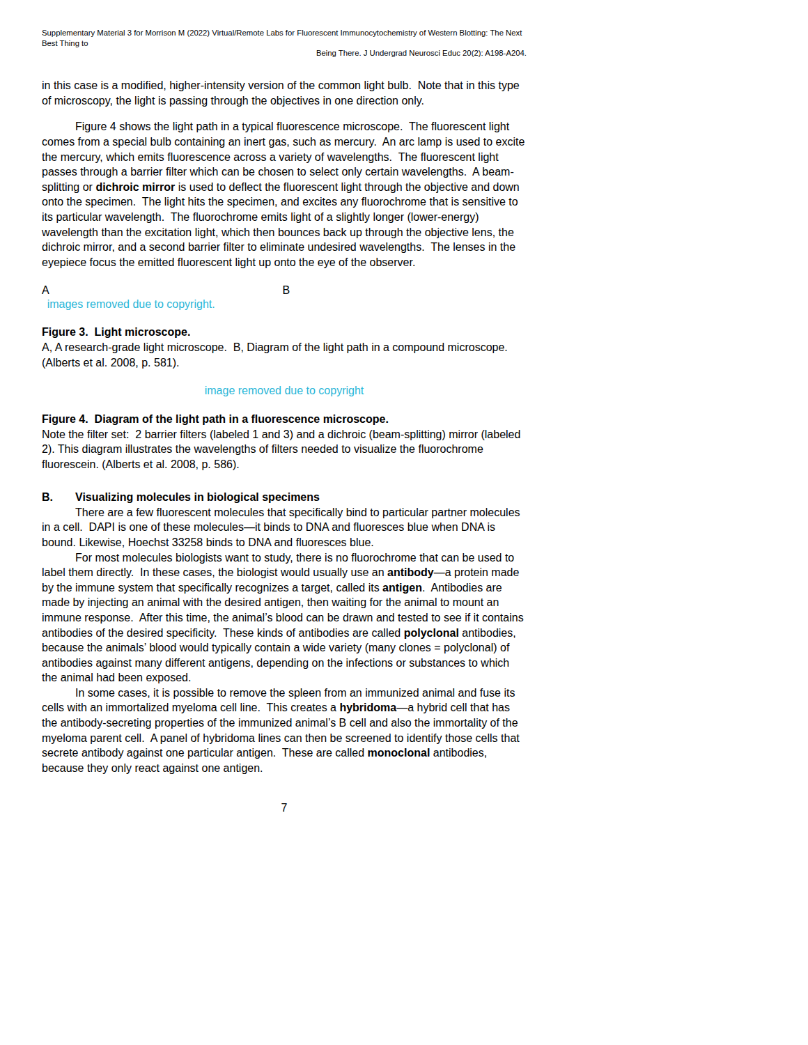Supplementary Material 3 for Morrison M (2022) Virtual/Remote Labs for Fluorescent Immunocytochemistry of Western Blotting: The Next Best Thing to Being There. J Undergrad Neurosci Educ 20(2): A198-A204.
in this case is a modified, higher-intensity version of the common light bulb. Note that in this type of microscopy, the light is passing through the objectives in one direction only.
Figure 4 shows the light path in a typical fluorescence microscope. The fluorescent light comes from a special bulb containing an inert gas, such as mercury. An arc lamp is used to excite the mercury, which emits fluorescence across a variety of wavelengths. The fluorescent light passes through a barrier filter which can be chosen to select only certain wavelengths. A beam-splitting or dichroic mirror is used to deflect the fluorescent light through the objective and down onto the specimen. The light hits the specimen, and excites any fluorochrome that is sensitive to its particular wavelength. The fluorochrome emits light of a slightly longer (lower-energy) wavelength than the excitation light, which then bounces back up through the objective lens, the dichroic mirror, and a second barrier filter to eliminate undesired wavelengths. The lenses in the eyepiece focus the emitted fluorescent light up onto the eye of the observer.
A B
images removed due to copyright.
Figure 3. Light microscope.
A, A research-grade light microscope. B, Diagram of the light path in a compound microscope. (Alberts et al. 2008, p. 581).
image removed due to copyright
Figure 4. Diagram of the light path in a fluorescence microscope.
Note the filter set: 2 barrier filters (labeled 1 and 3) and a dichroic (beam-splitting) mirror (labeled 2). This diagram illustrates the wavelengths of filters needed to visualize the fluorochrome fluorescein. (Alberts et al. 2008, p. 586).
B. Visualizing molecules in biological specimens
There are a few fluorescent molecules that specifically bind to particular partner molecules in a cell. DAPI is one of these molecules—it binds to DNA and fluoresces blue when DNA is bound. Likewise, Hoechst 33258 binds to DNA and fluoresces blue.
For most molecules biologists want to study, there is no fluorochrome that can be used to label them directly. In these cases, the biologist would usually use an antibody—a protein made by the immune system that specifically recognizes a target, called its antigen. Antibodies are made by injecting an animal with the desired antigen, then waiting for the animal to mount an immune response. After this time, the animal’s blood can be drawn and tested to see if it contains antibodies of the desired specificity. These kinds of antibodies are called polyclonal antibodies, because the animals’ blood would typically contain a wide variety (many clones = polyclonal) of antibodies against many different antigens, depending on the infections or substances to which the animal had been exposed.
In some cases, it is possible to remove the spleen from an immunized animal and fuse its cells with an immortalized myeloma cell line. This creates a hybridoma—a hybrid cell that has the antibody-secreting properties of the immunized animal’s B cell and also the immortality of the myeloma parent cell. A panel of hybridoma lines can then be screened to identify those cells that secrete antibody against one particular antigen. These are called monoclonal antibodies, because they only react against one antigen.
7